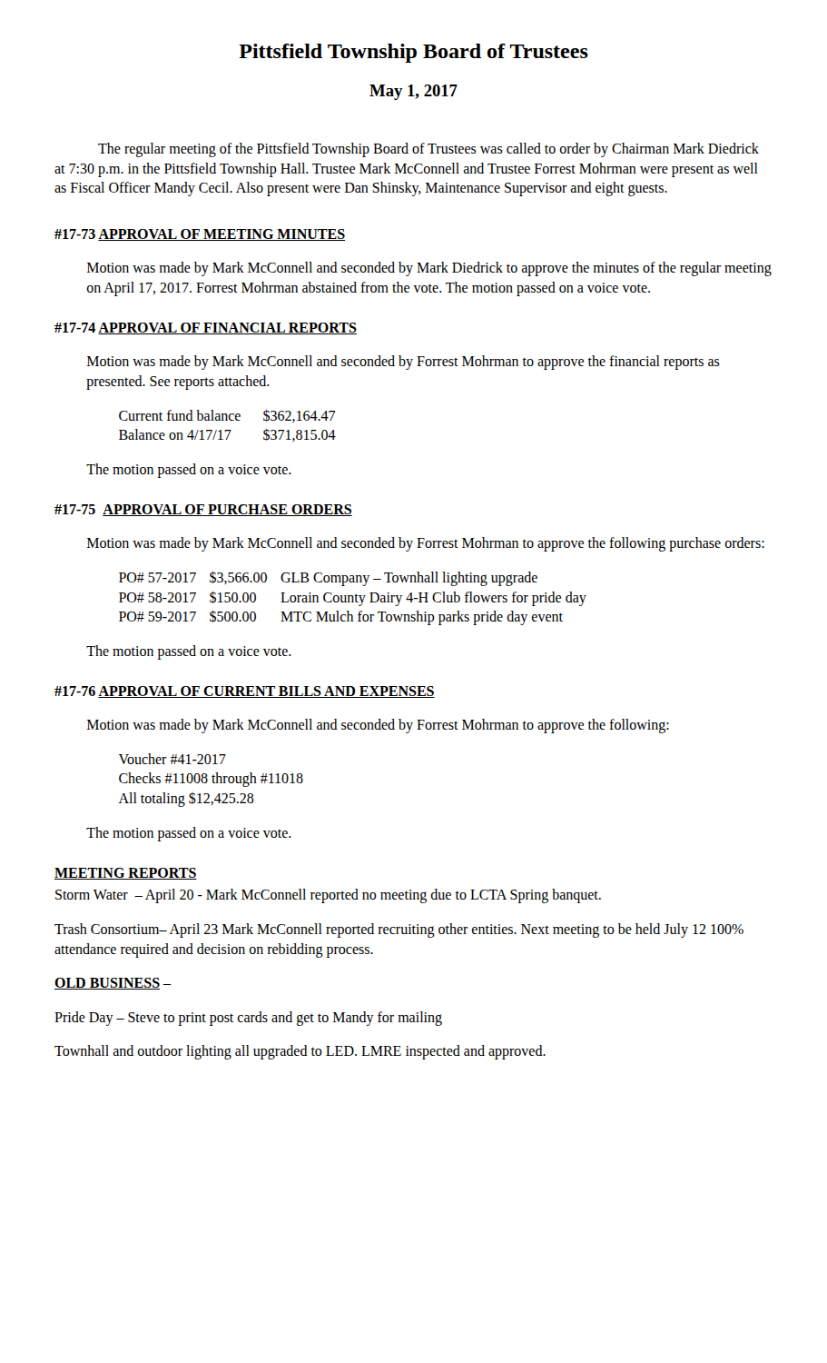Pittsfield Township Board of Trustees
May 1, 2017
The regular meeting of the Pittsfield Township Board of Trustees was called to order by Chairman Mark Diedrick at 7:30 p.m. in the Pittsfield Township Hall. Trustee Mark McConnell and Trustee Forrest Mohrman were present as well as Fiscal Officer Mandy Cecil. Also present were Dan Shinsky, Maintenance Supervisor and eight guests.
#17-73 APPROVAL OF MEETING MINUTES
Motion was made by Mark McConnell and seconded by Mark Diedrick to approve the minutes of the regular meeting on April 17, 2017. Forrest Mohrman abstained from the vote. The motion passed on a voice vote.
#17-74 APPROVAL OF FINANCIAL REPORTS
Motion was made by Mark McConnell and seconded by Forrest Mohrman to approve the financial reports as presented. See reports attached.
| Current fund balance | $362,164.47 |
| Balance on 4/17/17 | $371,815.04 |
The motion passed on a voice vote.
#17-75 APPROVAL OF PURCHASE ORDERS
Motion was made by Mark McConnell and seconded by Forrest Mohrman to approve the following purchase orders:
| PO# 57-2017 | $3,566.00 | GLB Company – Townhall lighting upgrade |
| PO# 58-2017 | $150.00 | Lorain County Dairy 4-H Club flowers for pride day |
| PO# 59-2017 | $500.00 | MTC Mulch for Township parks pride day event |
The motion passed on a voice vote.
#17-76 APPROVAL OF CURRENT BILLS AND EXPENSES
Motion was made by Mark McConnell and seconded by Forrest Mohrman to approve the following:
Voucher #41-2017
Checks #11008 through #11018
All totaling $12,425.28
The motion passed on a voice vote.
MEETING REPORTS
Storm Water – April 20 - Mark McConnell reported no meeting due to LCTA Spring banquet.
Trash Consortium– April 23 Mark McConnell reported recruiting other entities. Next meeting to be held July 12 100% attendance required and decision on rebidding process.
OLD BUSINESS –
Pride Day – Steve to print post cards and get to Mandy for mailing
Townhall and outdoor lighting all upgraded to LED. LMRE inspected and approved.